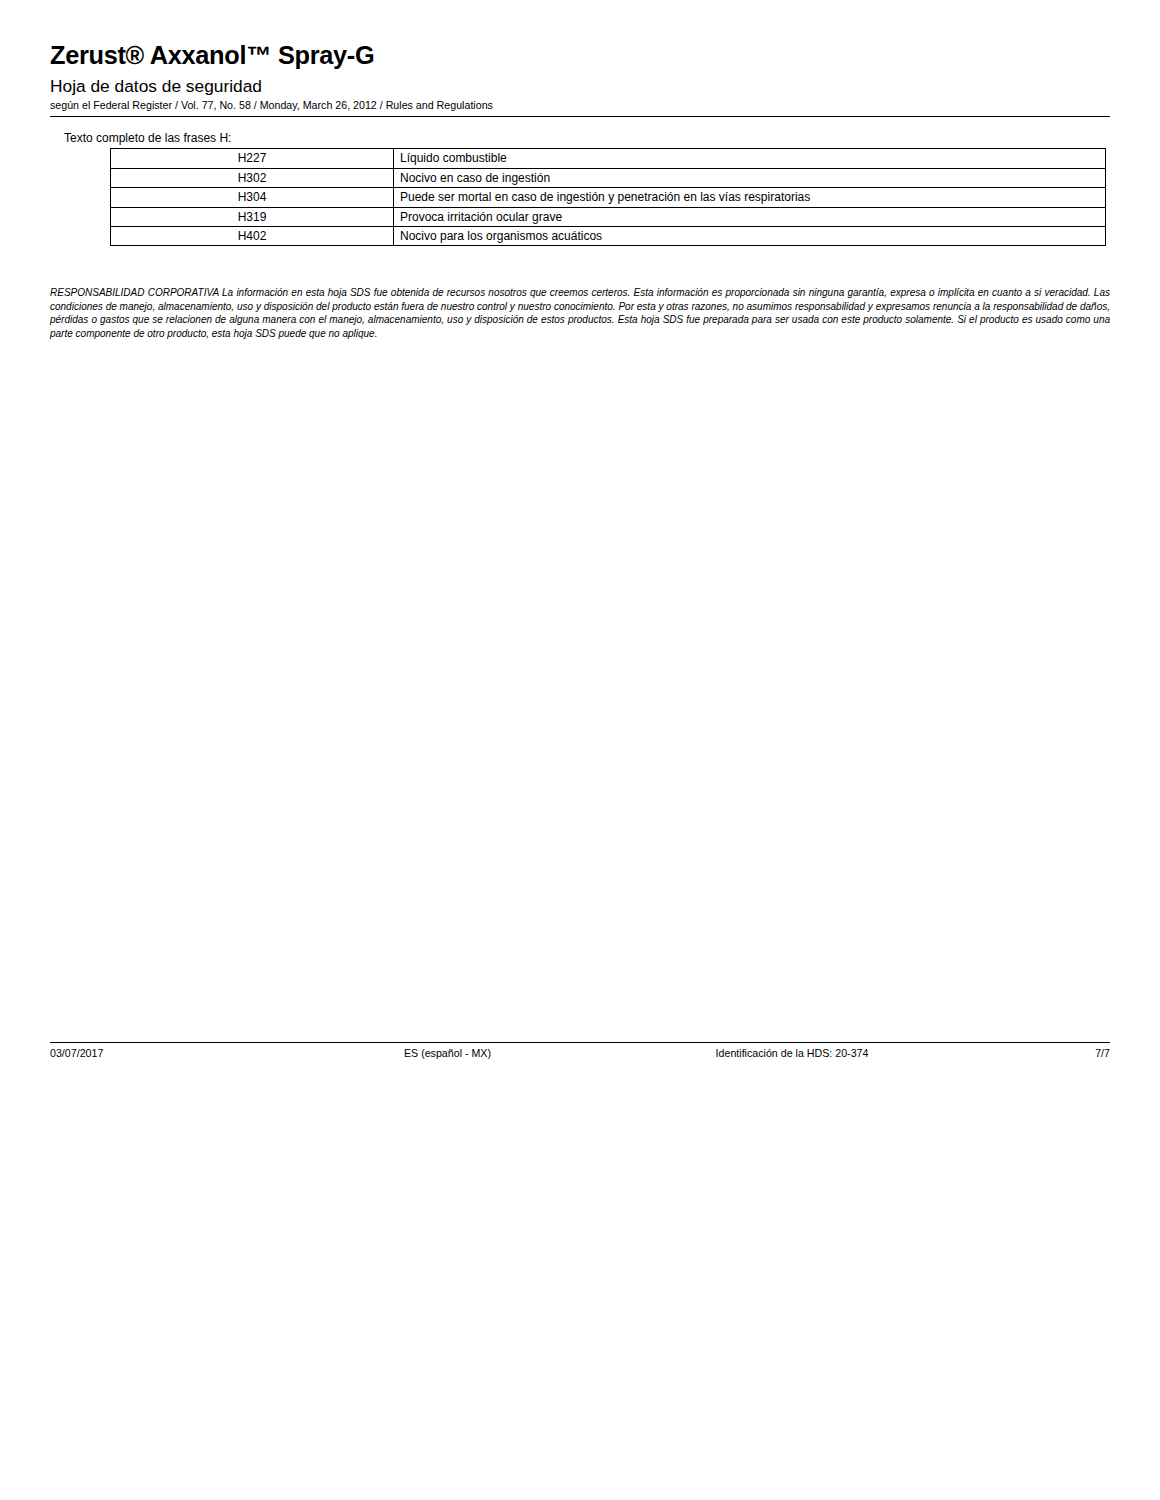Zerust® Axxanol™ Spray-G
Hoja de datos de seguridad
según el Federal Register / Vol. 77, No. 58 / Monday, March 26, 2012 / Rules and Regulations
Texto completo de las frases H:
| H227 | Líquido combustible |
| H302 | Nocivo en caso de ingestión |
| H304 | Puede ser mortal en caso de ingestión y penetración en las vías respiratorias |
| H319 | Provoca irritación ocular grave |
| H402 | Nocivo para los organismos acuáticos |
RESPONSABILIDAD CORPORATIVA La información en esta hoja SDS fue obtenida de recursos nosotros que creemos certeros. Esta información es proporcionada sin ninguna garantía, expresa o implícita en cuanto a si veracidad. Las condiciones de manejo, almacenamiento, uso y disposición del producto están fuera de nuestro control y nuestro conocimiento. Por esta y otras razones, no asumimos responsabilidad y expresamos renuncia a la responsabilidad de daños, pérdidas o gastos que se relacionen de alguna manera con el manejo, almacenamiento, uso y disposición de estos productos. Esta hoja SDS fue preparada para ser usada con este producto solamente. Si el producto es usado como una parte componente de otro producto, esta hoja SDS puede que no aplique.
| 03/07/2017 | ES (español - MX) | Identificación de la HDS: 20-374 | 7/7 |